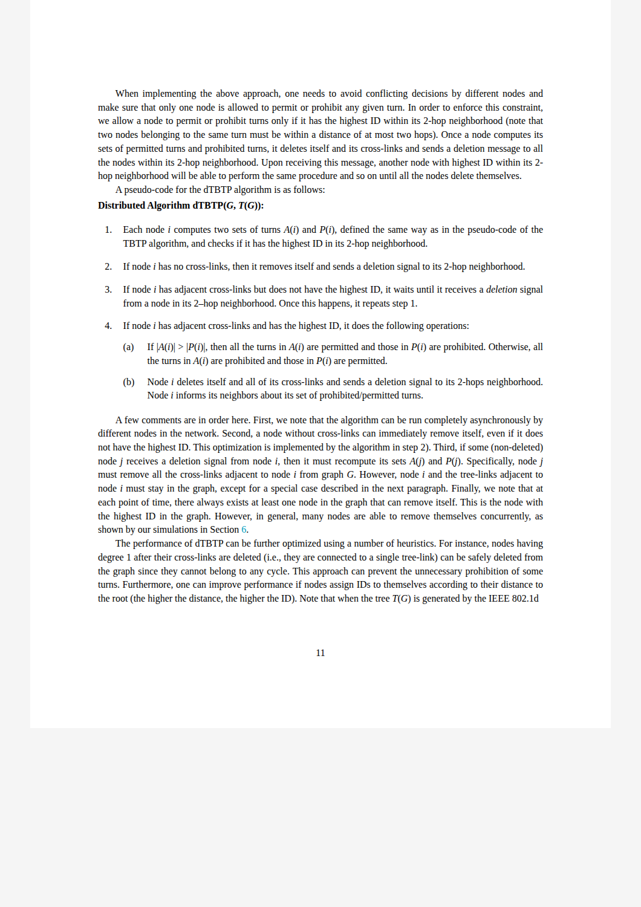When implementing the above approach, one needs to avoid conflicting decisions by different nodes and make sure that only one node is allowed to permit or prohibit any given turn. In order to enforce this constraint, we allow a node to permit or prohibit turns only if it has the highest ID within its 2-hop neighborhood (note that two nodes belonging to the same turn must be within a distance of at most two hops). Once a node computes its sets of permitted turns and prohibited turns, it deletes itself and its cross-links and sends a deletion message to all the nodes within its 2-hop neighborhood. Upon receiving this message, another node with highest ID within its 2-hop neighborhood will be able to perform the same procedure and so on until all the nodes delete themselves.
A pseudo-code for the dTBTP algorithm is as follows:
Distributed Algorithm dTBTP(G, T(G)):
Each node i computes two sets of turns A(i) and P(i), defined the same way as in the pseudo-code of the TBTP algorithm, and checks if it has the highest ID in its 2-hop neighborhood.
If node i has no cross-links, then it removes itself and sends a deletion signal to its 2-hop neighborhood.
If node i has adjacent cross-links but does not have the highest ID, it waits until it receives a deletion signal from a node in its 2–hop neighborhood. Once this happens, it repeats step 1.
If node i has adjacent cross-links and has the highest ID, it does the following operations:
If |A(i)| > |P(i)|, then all the turns in A(i) are permitted and those in P(i) are prohibited. Otherwise, all the turns in A(i) are prohibited and those in P(i) are permitted.
Node i deletes itself and all of its cross-links and sends a deletion signal to its 2-hops neighborhood. Node i informs its neighbors about its set of prohibited/permitted turns.
A few comments are in order here. First, we note that the algorithm can be run completely asynchronously by different nodes in the network. Second, a node without cross-links can immediately remove itself, even if it does not have the highest ID. This optimization is implemented by the algorithm in step 2). Third, if some (non-deleted) node j receives a deletion signal from node i, then it must recompute its sets A(j) and P(j). Specifically, node j must remove all the cross-links adjacent to node i from graph G. However, node i and the tree-links adjacent to node i must stay in the graph, except for a special case described in the next paragraph. Finally, we note that at each point of time, there always exists at least one node in the graph that can remove itself. This is the node with the highest ID in the graph. However, in general, many nodes are able to remove themselves concurrently, as shown by our simulations in Section 6.
The performance of dTBTP can be further optimized using a number of heuristics. For instance, nodes having degree 1 after their cross-links are deleted (i.e., they are connected to a single tree-link) can be safely deleted from the graph since they cannot belong to any cycle. This approach can prevent the unnecessary prohibition of some turns. Furthermore, one can improve performance if nodes assign IDs to themselves according to their distance to the root (the higher the distance, the higher the ID). Note that when the tree T(G) is generated by the IEEE 802.1d
11